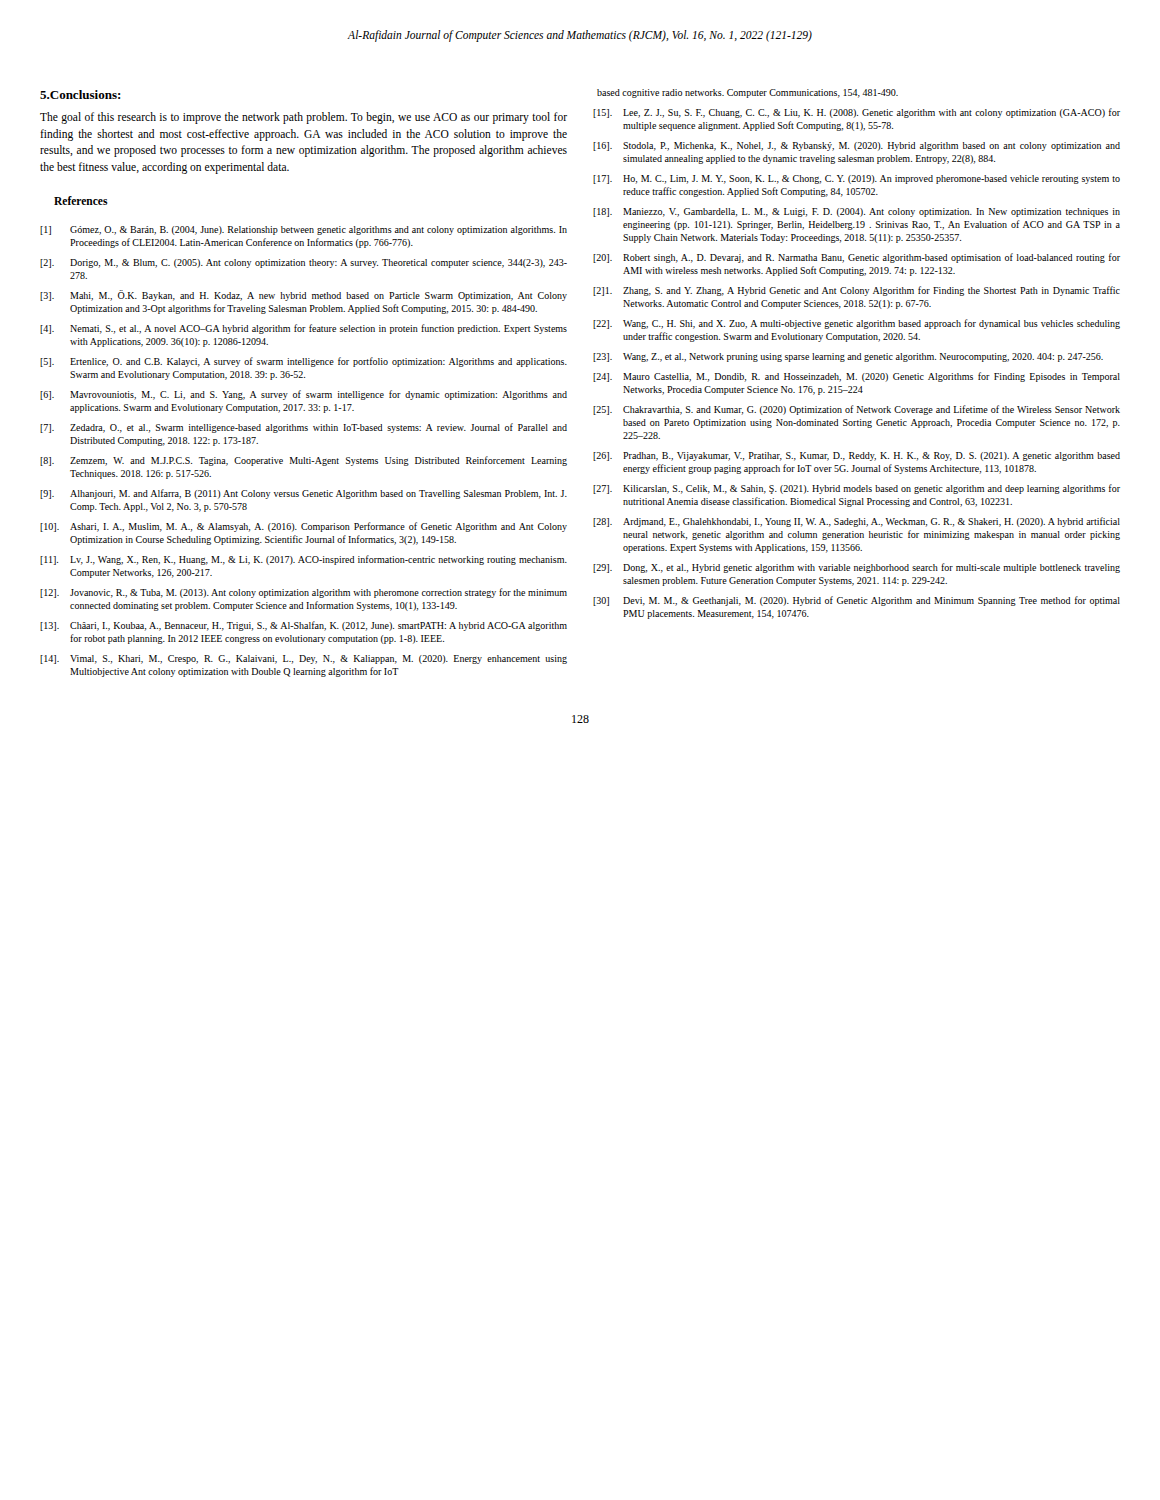Al-Rafidain Journal of Computer Sciences and Mathematics (RJCM), Vol. 16, No. 1, 2022 (121-129)
5.Conclusions:
The goal of this research is to improve the network path problem. To begin, we use ACO as our primary tool for finding the shortest and most cost-effective approach. GA was included in the ACO solution to improve the results, and we proposed two processes to form a new optimization algorithm. The proposed algorithm achieves the best fitness value, according on experimental data.
References
[1] Gómez, O., & Barán, B. (2004, June). Relationship between genetic algorithms and ant colony optimization algorithms. In Proceedings of CLEI2004. Latin-American Conference on Informatics (pp. 766-776).
[2]. Dorigo, M., & Blum, C. (2005). Ant colony optimization theory: A survey. Theoretical computer science, 344(2-3), 243-278.
[3]. Mahi, M., Ö.K. Baykan, and H. Kodaz, A new hybrid method based on Particle Swarm Optimization, Ant Colony Optimization and 3-Opt algorithms for Traveling Salesman Problem. Applied Soft Computing, 2015. 30: p. 484-490.
[4]. Nemati, S., et al., A novel ACO–GA hybrid algorithm for feature selection in protein function prediction. Expert Systems with Applications, 2009. 36(10): p. 12086-12094.
[5]. Ertenlice, O. and C.B. Kalayci, A survey of swarm intelligence for portfolio optimization: Algorithms and applications. Swarm and Evolutionary Computation, 2018. 39: p. 36-52.
[6]. Mavrovouniotis, M., C. Li, and S. Yang, A survey of swarm intelligence for dynamic optimization: Algorithms and applications. Swarm and Evolutionary Computation, 2017. 33: p. 1-17.
[7]. Zedadra, O., et al., Swarm intelligence-based algorithms within IoT-based systems: A review. Journal of Parallel and Distributed Computing, 2018. 122: p. 173-187.
[8]. Zemzem, W. and M.J.P.C.S. Tagina, Cooperative Multi-Agent Systems Using Distributed Reinforcement Learning Techniques. 2018. 126: p. 517-526.
[9]. Alhanjouri, M. and Alfarra, B (2011) Ant Colony versus Genetic Algorithm based on Travelling Salesman Problem, Int. J. Comp. Tech. Appl., Vol 2, No. 3, p. 570-578
[10]. Ashari, I. A., Muslim, M. A., & Alamsyah, A. (2016). Comparison Performance of Genetic Algorithm and Ant Colony Optimization in Course Scheduling Optimizing. Scientific Journal of Informatics, 3(2), 149-158.
[11]. Lv, J., Wang, X., Ren, K., Huang, M., & Li, K. (2017). ACO-inspired information-centric networking routing mechanism. Computer Networks, 126, 200-217.
[12]. Jovanovic, R., & Tuba, M. (2013). Ant colony optimization algorithm with pheromone correction strategy for the minimum connected dominating set problem. Computer Science and Information Systems, 10(1), 133-149.
[13]. Châari, I., Koubaa, A., Bennaceur, H., Trigui, S., & Al-Shalfan, K. (2012, June). smartPATH: A hybrid ACO-GA algorithm for robot path planning. In 2012 IEEE congress on evolutionary computation (pp. 1-8). IEEE.
[14]. Vimal, S., Khari, M., Crespo, R. G., Kalaivani, L., Dey, N., & Kaliappan, M. (2020). Energy enhancement using Multiobjective Ant colony optimization with Double Q learning algorithm for IoT
based cognitive radio networks. Computer Communications, 154, 481-490.
[15]. Lee, Z. J., Su, S. F., Chuang, C. C., & Liu, K. H. (2008). Genetic algorithm with ant colony optimization (GA-ACO) for multiple sequence alignment. Applied Soft Computing, 8(1), 55-78.
[16]. Stodola, P., Michenka, K., Nohel, J., & Rybanský, M. (2020). Hybrid algorithm based on ant colony optimization and simulated annealing applied to the dynamic traveling salesman problem. Entropy, 22(8), 884.
[17]. Ho, M. C., Lim, J. M. Y., Soon, K. L., & Chong, C. Y. (2019). An improved pheromone-based vehicle rerouting system to reduce traffic congestion. Applied Soft Computing, 84, 105702.
[18]. Maniezzo, V., Gambardella, L. M., & Luigi, F. D. (2004). Ant colony optimization. In New optimization techniques in engineering (pp. 101-121). Springer, Berlin, Heidelberg.19 . Srinivas Rao, T., An Evaluation of ACO and GA TSP in a Supply Chain Network. Materials Today: Proceedings, 2018. 5(11): p. 25350-25357.
[20]. Robert singh, A., D. Devaraj, and R. Narmatha Banu, Genetic algorithm-based optimisation of load-balanced routing for AMI with wireless mesh networks. Applied Soft Computing, 2019. 74: p. 122-132.
[2]1. Zhang, S. and Y. Zhang, A Hybrid Genetic and Ant Colony Algorithm for Finding the Shortest Path in Dynamic Traffic Networks. Automatic Control and Computer Sciences, 2018. 52(1): p. 67-76.
[22]. Wang, C., H. Shi, and X. Zuo, A multi-objective genetic algorithm based approach for dynamical bus vehicles scheduling under traffic congestion. Swarm and Evolutionary Computation, 2020. 54.
[23]. Wang, Z., et al., Network pruning using sparse learning and genetic algorithm. Neurocomputing, 2020. 404: p. 247-256.
[24]. Mauro Castellia, M., Dondib, R. and Hosseinzadeh, M. (2020) Genetic Algorithms for Finding Episodes in Temporal Networks, Procedia Computer Science No. 176, p. 215–224
[25]. Chakravarthia, S. and Kumar, G. (2020) Optimization of Network Coverage and Lifetime of the Wireless Sensor Network based on Pareto Optimization using Non-dominated Sorting Genetic Approach, Procedia Computer Science no. 172, p. 225–228.
[26]. Pradhan, B., Vijayakumar, V., Pratihar, S., Kumar, D., Reddy, K. H. K., & Roy, D. S. (2021). A genetic algorithm based energy efficient group paging approach for IoT over 5G. Journal of Systems Architecture, 113, 101878.
[27]. Kilicarslan, S., Celik, M., & Sahin, Ş. (2021). Hybrid models based on genetic algorithm and deep learning algorithms for nutritional Anemia disease classification. Biomedical Signal Processing and Control, 63, 102231.
[28]. Ardjmand, E., Ghalehkhondabi, I., Young II, W. A., Sadeghi, A., Weckman, G. R., & Shakeri, H. (2020). A hybrid artificial neural network, genetic algorithm and column generation heuristic for minimizing makespan in manual order picking operations. Expert Systems with Applications, 159, 113566.
[29]. Dong, X., et al., Hybrid genetic algorithm with variable neighborhood search for multi-scale multiple bottleneck traveling salesmen problem. Future Generation Computer Systems, 2021. 114: p. 229-242.
[30] Devi, M. M., & Geethanjali, M. (2020). Hybrid of Genetic Algorithm and Minimum Spanning Tree method for optimal PMU placements. Measurement, 154, 107476.
128